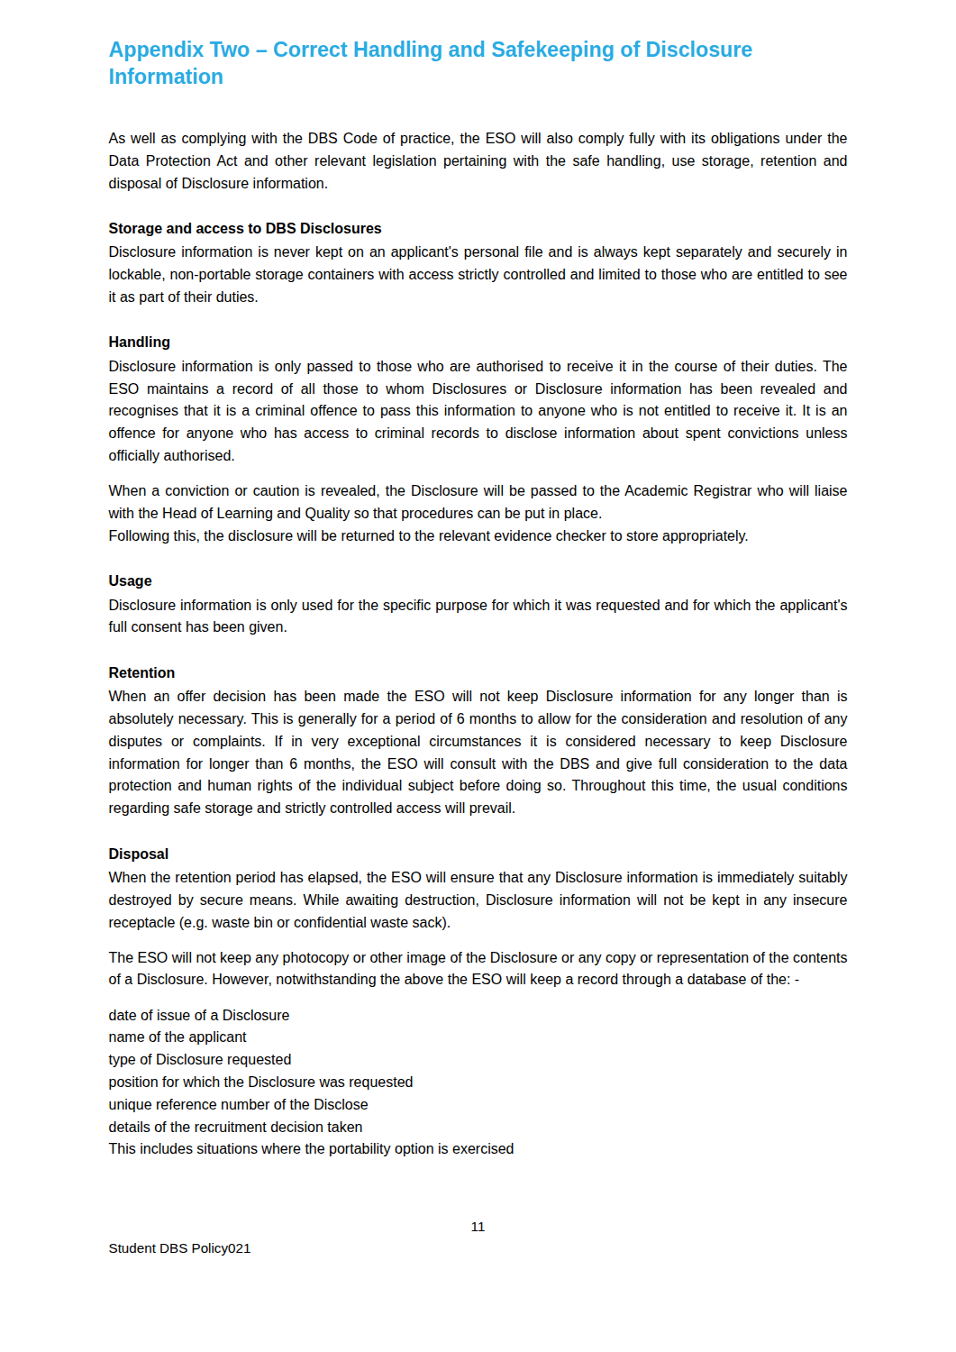Appendix Two – Correct Handling and Safekeeping of Disclosure Information
As well as complying with the DBS Code of practice, the ESO will also comply fully with its obligations under the Data Protection Act and other relevant legislation pertaining with the safe handling, use storage, retention and disposal of Disclosure information.
Storage and access to DBS Disclosures
Disclosure information is never kept on an applicant's personal file and is always kept separately and securely in lockable, non-portable storage containers with access strictly controlled and limited to those who are entitled to see it as part of their duties.
Handling
Disclosure information is only passed to those who are authorised to receive it in the course of their duties. The ESO maintains a record of all those to whom Disclosures or Disclosure information has been revealed and recognises that it is a criminal offence to pass this information to anyone who is not entitled to receive it. It is an offence for anyone who has access to criminal records to disclose information about spent convictions unless officially authorised.
When a conviction or caution is revealed, the Disclosure will be passed to the Academic Registrar who will liaise with the Head of Learning and Quality so that procedures can be put in place.
Following this, the disclosure will be returned to the relevant evidence checker to store appropriately.
Usage
Disclosure information is only used for the specific purpose for which it was requested and for which the applicant's full consent has been given.
Retention
When an offer decision has been made the ESO will not keep Disclosure information for any longer than is absolutely necessary. This is generally for a period of 6 months to allow for the consideration and resolution of any disputes or complaints. If in very exceptional circumstances it is considered necessary to keep Disclosure information for longer than 6 months, the ESO will consult with the DBS and give full consideration to the data protection and human rights of the individual subject before doing so. Throughout this time, the usual conditions regarding safe storage and strictly controlled access will prevail.
Disposal
When the retention period has elapsed, the ESO will ensure that any Disclosure information is immediately suitably destroyed by secure means. While awaiting destruction, Disclosure information will not be kept in any insecure receptacle (e.g. waste bin or confidential waste sack).
The ESO will not keep any photocopy or other image of the Disclosure or any copy or representation of the contents of a Disclosure. However, notwithstanding the above the ESO will keep a record through a database of the: -
date of issue of a Disclosure
name of the applicant
type of Disclosure requested
position for which the Disclosure was requested
unique reference number of the Disclose
details of the recruitment decision taken
This includes situations where the portability option is exercised
11
Student DBS Policy021